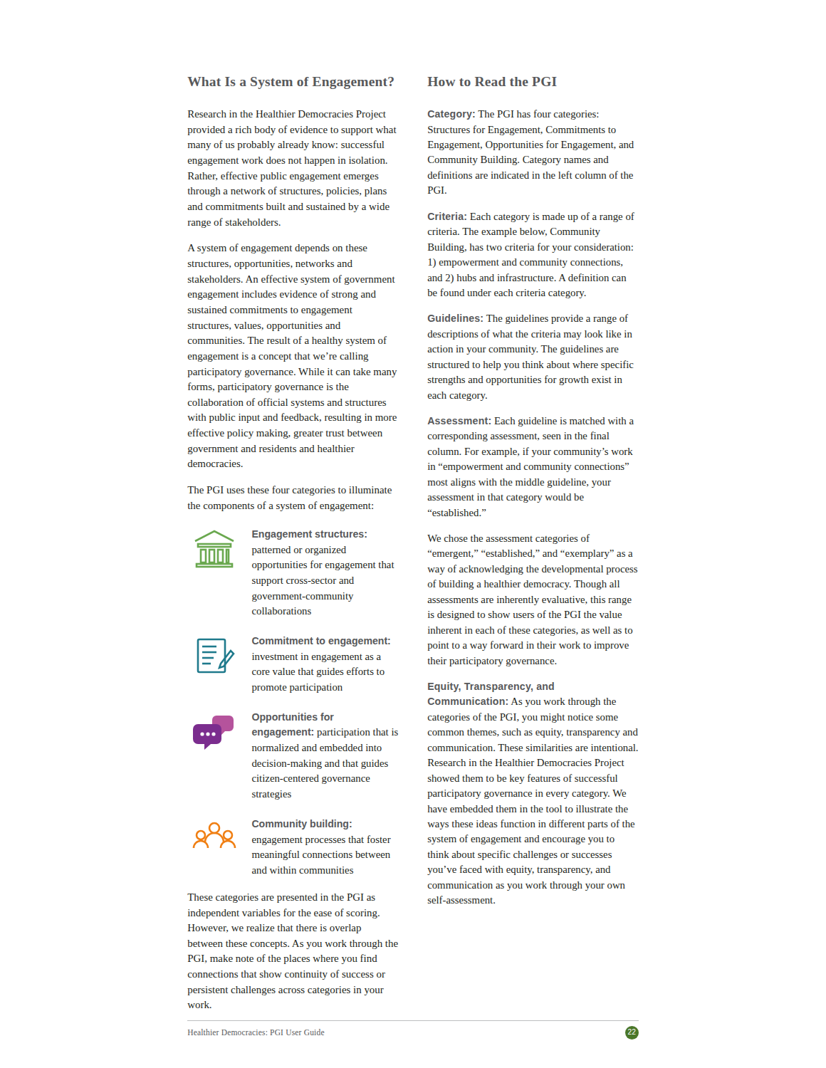What Is a System of Engagement?
Research in the Healthier Democracies Project provided a rich body of evidence to support what many of us probably already know: successful engagement work does not happen in isolation. Rather, effective public engagement emerges through a network of structures, policies, plans and commitments built and sustained by a wide range of stakeholders.
A system of engagement depends on these structures, opportunities, networks and stakeholders. An effective system of government engagement includes evidence of strong and sustained commitments to engagement structures, values, opportunities and communities. The result of a healthy system of engagement is a concept that we’re calling participatory governance. While it can take many forms, participatory governance is the collaboration of official systems and structures with public input and feedback, resulting in more effective policy making, greater trust between government and residents and healthier democracies.
The PGI uses these four categories to illuminate the components of a system of engagement:
Engagement structures: patterned or organized opportunities for engagement that support cross-sector and government-community collaborations
Commitment to engagement: investment in engagement as a core value that guides efforts to promote participation
Opportunities for engagement: participation that is normalized and embedded into decision-making and that guides citizen-centered governance strategies
Community building: engagement processes that foster meaningful connections between and within communities
These categories are presented in the PGI as independent variables for the ease of scoring. However, we realize that there is overlap between these concepts. As you work through the PGI, make note of the places where you find connections that show continuity of success or persistent challenges across categories in your work.
How to Read the PGI
Category: The PGI has four categories: Structures for Engagement, Commitments to Engagement, Opportunities for Engagement, and Community Building. Category names and definitions are indicated in the left column of the PGI.
Criteria: Each category is made up of a range of criteria. The example below, Community Building, has two criteria for your consideration: 1) empowerment and community connections, and 2) hubs and infrastructure. A definition can be found under each criteria category.
Guidelines: The guidelines provide a range of descriptions of what the criteria may look like in action in your community. The guidelines are structured to help you think about where specific strengths and opportunities for growth exist in each category.
Assessment: Each guideline is matched with a corresponding assessment, seen in the final column. For example, if your community’s work in “empowerment and community connections” most aligns with the middle guideline, your assessment in that category would be “established.”
We chose the assessment categories of “emergent,” “established,” and “exemplary” as a way of acknowledging the developmental process of building a healthier democracy. Though all assessments are inherently evaluative, this range is designed to show users of the PGI the value inherent in each of these categories, as well as to point to a way forward in their work to improve their participatory governance.
Equity, Transparency, and Communication: As you work through the categories of the PGI, you might notice some common themes, such as equity, transparency and communication. These similarities are intentional. Research in the Healthier Democracies Project showed them to be key features of successful participatory governance in every category. We have embedded them in the tool to illustrate the ways these ideas function in different parts of the system of engagement and encourage you to think about specific challenges or successes you’ve faced with equity, transparency, and communication as you work through your own self-assessment.
Healthier Democracies: PGI User Guide
22